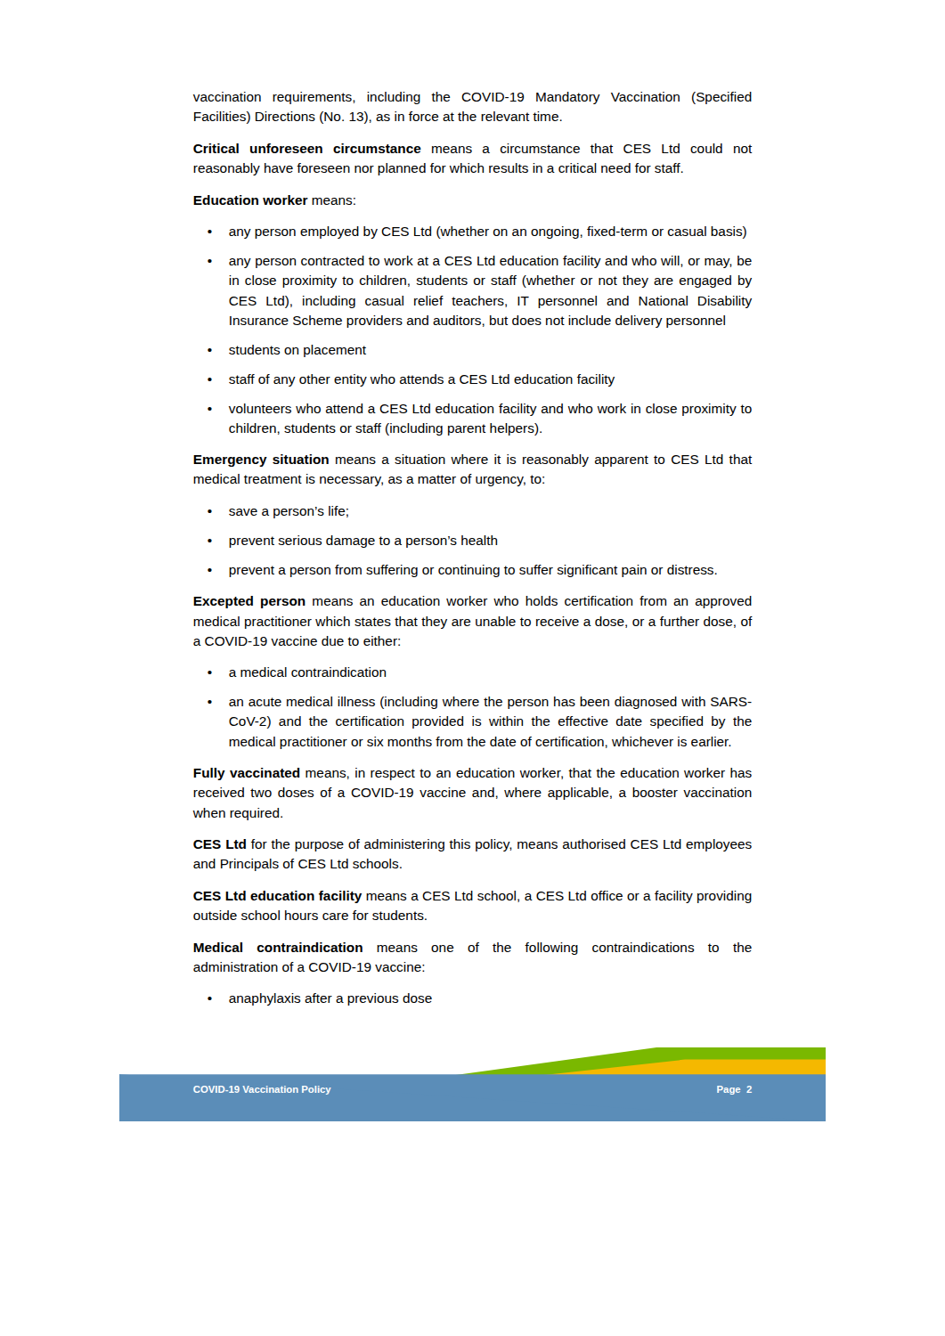vaccination requirements, including the COVID-19 Mandatory Vaccination (Specified Facilities) Directions (No. 13), as in force at the relevant time.
Critical unforeseen circumstance means a circumstance that CES Ltd could not reasonably have foreseen nor planned for which results in a critical need for staff.
Education worker means:
any person employed by CES Ltd (whether on an ongoing, fixed-term or casual basis)
any person contracted to work at a CES Ltd education facility and who will, or may, be in close proximity to children, students or staff (whether or not they are engaged by CES Ltd), including casual relief teachers, IT personnel and National Disability Insurance Scheme providers and auditors, but does not include delivery personnel
students on placement
staff of any other entity who attends a CES Ltd education facility
volunteers who attend a CES Ltd education facility and who work in close proximity to children, students or staff (including parent helpers).
Emergency situation means a situation where it is reasonably apparent to CES Ltd that medical treatment is necessary, as a matter of urgency, to:
save a person’s life;
prevent serious damage to a person’s health
prevent a person from suffering or continuing to suffer significant pain or distress.
Excepted person means an education worker who holds certification from an approved medical practitioner which states that they are unable to receive a dose, or a further dose, of a COVID-19 vaccine due to either:
a medical contraindication
an acute medical illness (including where the person has been diagnosed with SARS-CoV-2) and the certification provided is within the effective date specified by the medical practitioner or six months from the date of certification, whichever is earlier.
Fully vaccinated means, in respect to an education worker, that the education worker has received two doses of a COVID-19 vaccine and, where applicable, a booster vaccination when required.
CES Ltd for the purpose of administering this policy, means authorised CES Ltd employees and Principals of CES Ltd schools.
CES Ltd education facility means a CES Ltd school, a CES Ltd office or a facility providing outside school hours care for students.
Medical contraindication means one of the following contraindications to the administration of a COVID-19 vaccine:
anaphylaxis after a previous dose
COVID-19 Vaccination Policy Page 2